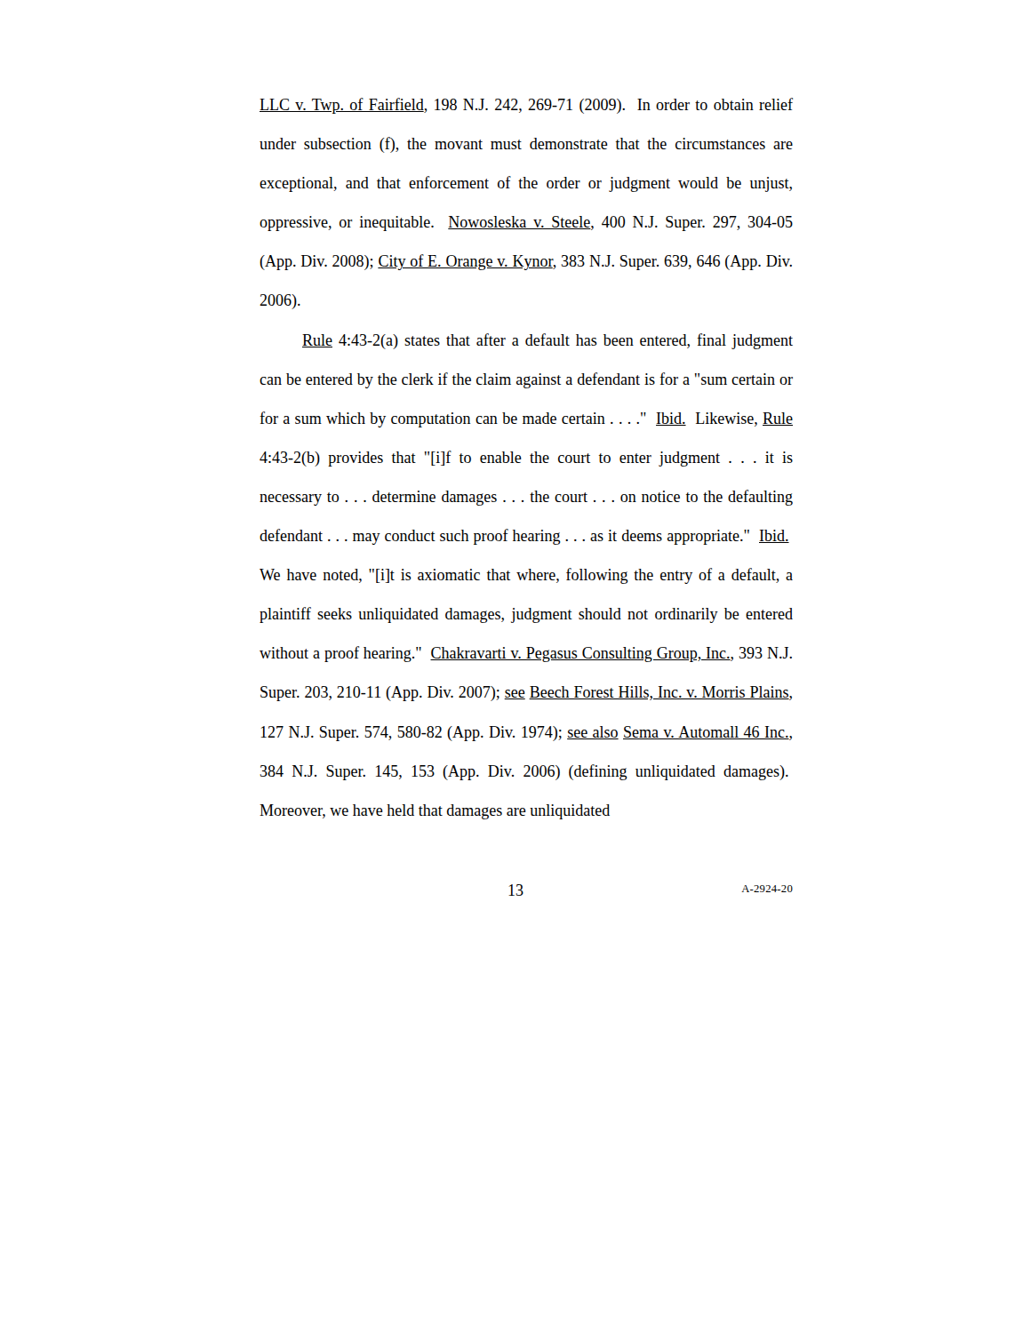LLC v. Twp. of Fairfield, 198 N.J. 242, 269-71 (2009). In order to obtain relief under subsection (f), the movant must demonstrate that the circumstances are exceptional, and that enforcement of the order or judgment would be unjust, oppressive, or inequitable. Nowosleska v. Steele, 400 N.J. Super. 297, 304-05 (App. Div. 2008); City of E. Orange v. Kynor, 383 N.J. Super. 639, 646 (App. Div. 2006).
Rule 4:43-2(a) states that after a default has been entered, final judgment can be entered by the clerk if the claim against a defendant is for a "sum certain or for a sum which by computation can be made certain . . . ." Ibid. Likewise, Rule 4:43-2(b) provides that "[i]f to enable the court to enter judgment . . . it is necessary to . . . determine damages . . . the court . . . on notice to the defaulting defendant . . . may conduct such proof hearing . . . as it deems appropriate." Ibid. We have noted, "[i]t is axiomatic that where, following the entry of a default, a plaintiff seeks unliquidated damages, judgment should not ordinarily be entered without a proof hearing." Chakravarti v. Pegasus Consulting Group, Inc., 393 N.J. Super. 203, 210-11 (App. Div. 2007); see Beech Forest Hills, Inc. v. Morris Plains, 127 N.J. Super. 574, 580-82 (App. Div. 1974); see also Sema v. Automall 46 Inc., 384 N.J. Super. 145, 153 (App. Div. 2006) (defining unliquidated damages). Moreover, we have held that damages are unliquidated
13
A-2924-20